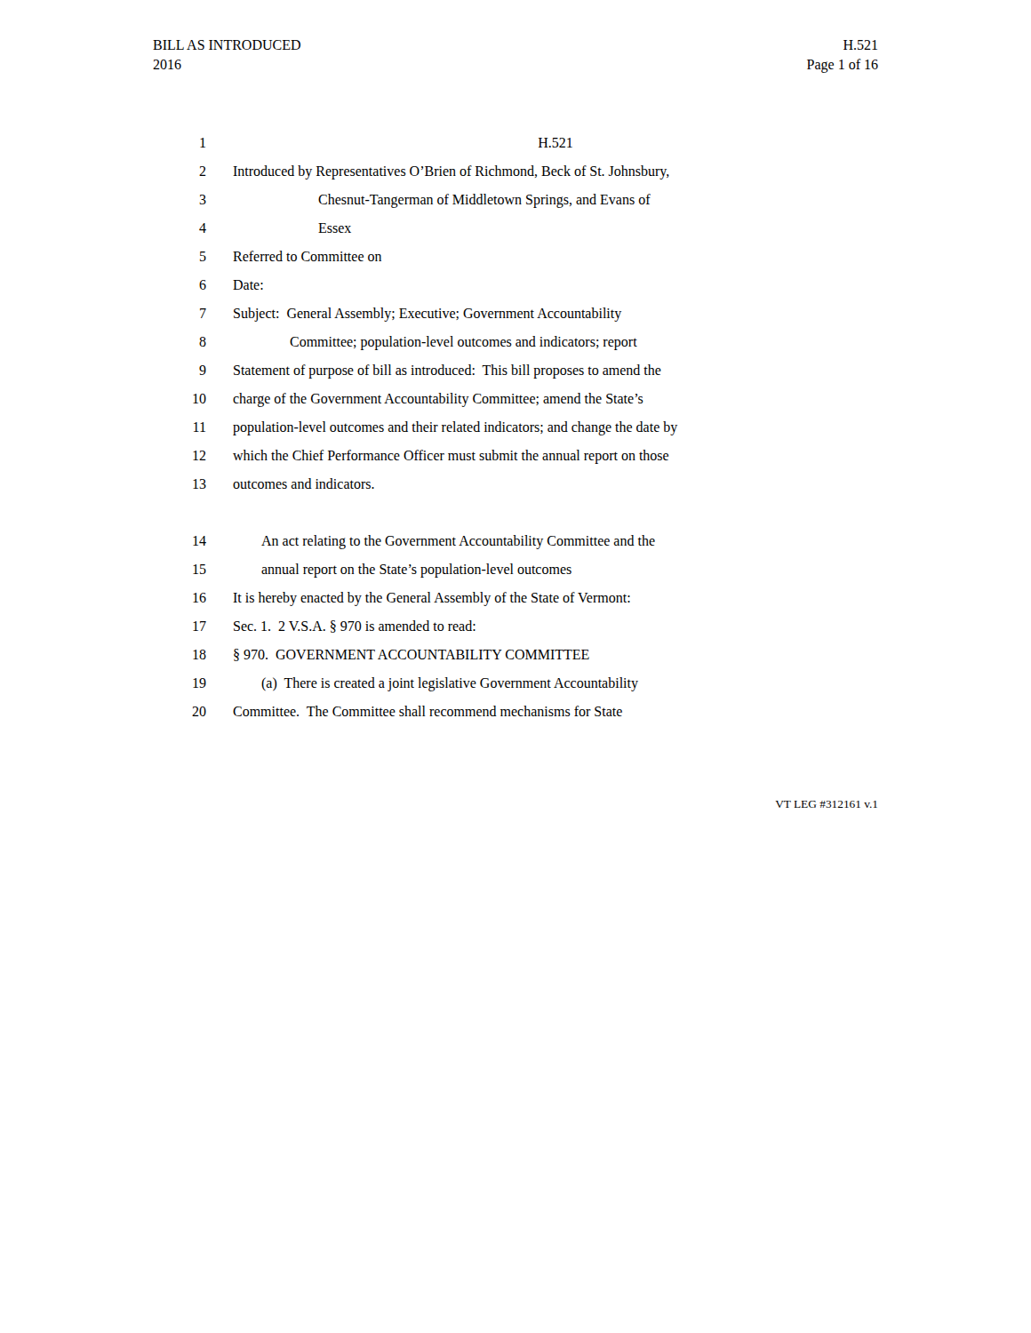BILL AS INTRODUCED
2016
H.521
Page 1 of 16
1
H.521
2
Introduced by Representatives O’Brien of Richmond, Beck of St. Johnsbury,
3
Chesnut-Tangerman of Middletown Springs, and Evans of
4
Essex
5
Referred to Committee on
6
Date:
7
Subject: General Assembly; Executive; Government Accountability
8
Committee; population-level outcomes and indicators; report
9
Statement of purpose of bill as introduced: This bill proposes to amend the
10
charge of the Government Accountability Committee; amend the State’s
11
population-level outcomes and their related indicators; and change the date by
12
which the Chief Performance Officer must submit the annual report on those
13
outcomes and indicators.
14
An act relating to the Government Accountability Committee and the
15
annual report on the State’s population-level outcomes
16
It is hereby enacted by the General Assembly of the State of Vermont:
17
Sec. 1. 2 V.S.A. § 970 is amended to read:
18
§ 970. GOVERNMENT ACCOUNTABILITY COMMITTEE
19
(a) There is created a joint legislative Government Accountability
20
Committee. The Committee shall recommend mechanisms for State
VT LEG #312161 v.1